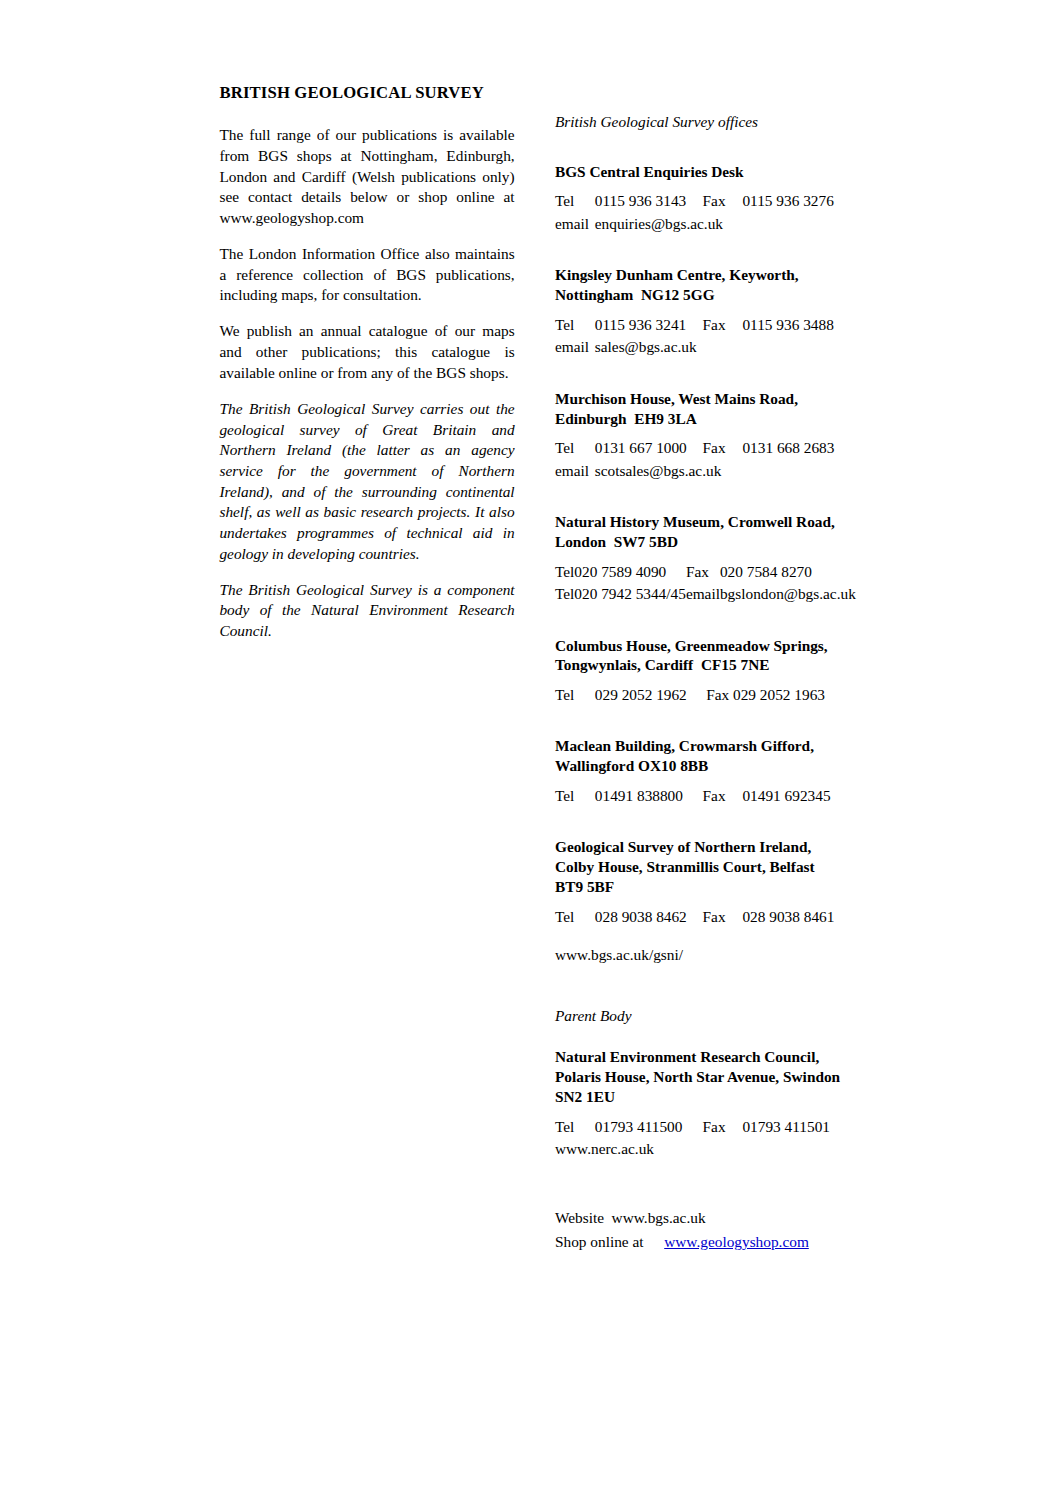BRITISH GEOLOGICAL SURVEY
The full range of our publications is available from BGS shops at Nottingham, Edinburgh, London and Cardiff (Welsh publications only) see contact details below or shop online at www.geologyshop.com
The London Information Office also maintains a reference collection of BGS publications, including maps, for consultation.
We publish an annual catalogue of our maps and other publications; this catalogue is available online or from any of the BGS shops.
The British Geological Survey carries out the geological survey of Great Britain and Northern Ireland (the latter as an agency service for the government of Northern Ireland), and of the surrounding continental shelf, as well as basic research projects. It also undertakes programmes of technical aid in geology in developing countries.
The British Geological Survey is a component body of the Natural Environment Research Council.
British Geological Survey offices
BGS Central Enquiries Desk
| Tel | 0115 936 3143 | Fax | 0115 936 3276 |
| email | enquiries@bgs.ac.uk |
Kingsley Dunham Centre, Keyworth, Nottingham NG12 5GG
| Tel | 0115 936 3241 | Fax | 0115 936 3488 |
| email | sales@bgs.ac.uk |
Murchison House, West Mains Road, Edinburgh EH9 3LA
| Tel | 0131 667 1000 | Fax | 0131 668 2683 |
| email | scotsales@bgs.ac.uk |
Natural History Museum, Cromwell Road, London SW7 5BD
| Tel | 020 7589 4090 | Fax | 020 7584 8270 |
| Tel | 020 7942 5344/45 | email | bgslondon@bgs.ac.uk |
Columbus House, Greenmeadow Springs, Tongwynlais, Cardiff CF15 7NE
| Tel | 029 2052 1962 | Fax 029 2052 1963 |
Maclean Building, Crowmarsh Gifford, Wallingford OX10 8BB
| Tel | 01491 838800 | Fax | 01491 692345 |
Geological Survey of Northern Ireland, Colby House, Stranmillis Court, Belfast BT9 5BF
| Tel | 028 9038 8462 | Fax | 028 9038 8461 |
www.bgs.ac.uk/gsni/
Parent Body
Natural Environment Research Council, Polaris House, North Star Avenue, Swindon SN2 1EU
| Tel | 01793 411500 | Fax | 01793 411501 |
www.nerc.ac.uk
Website www.bgs.ac.uk
Shop online at www.geologyshop.com